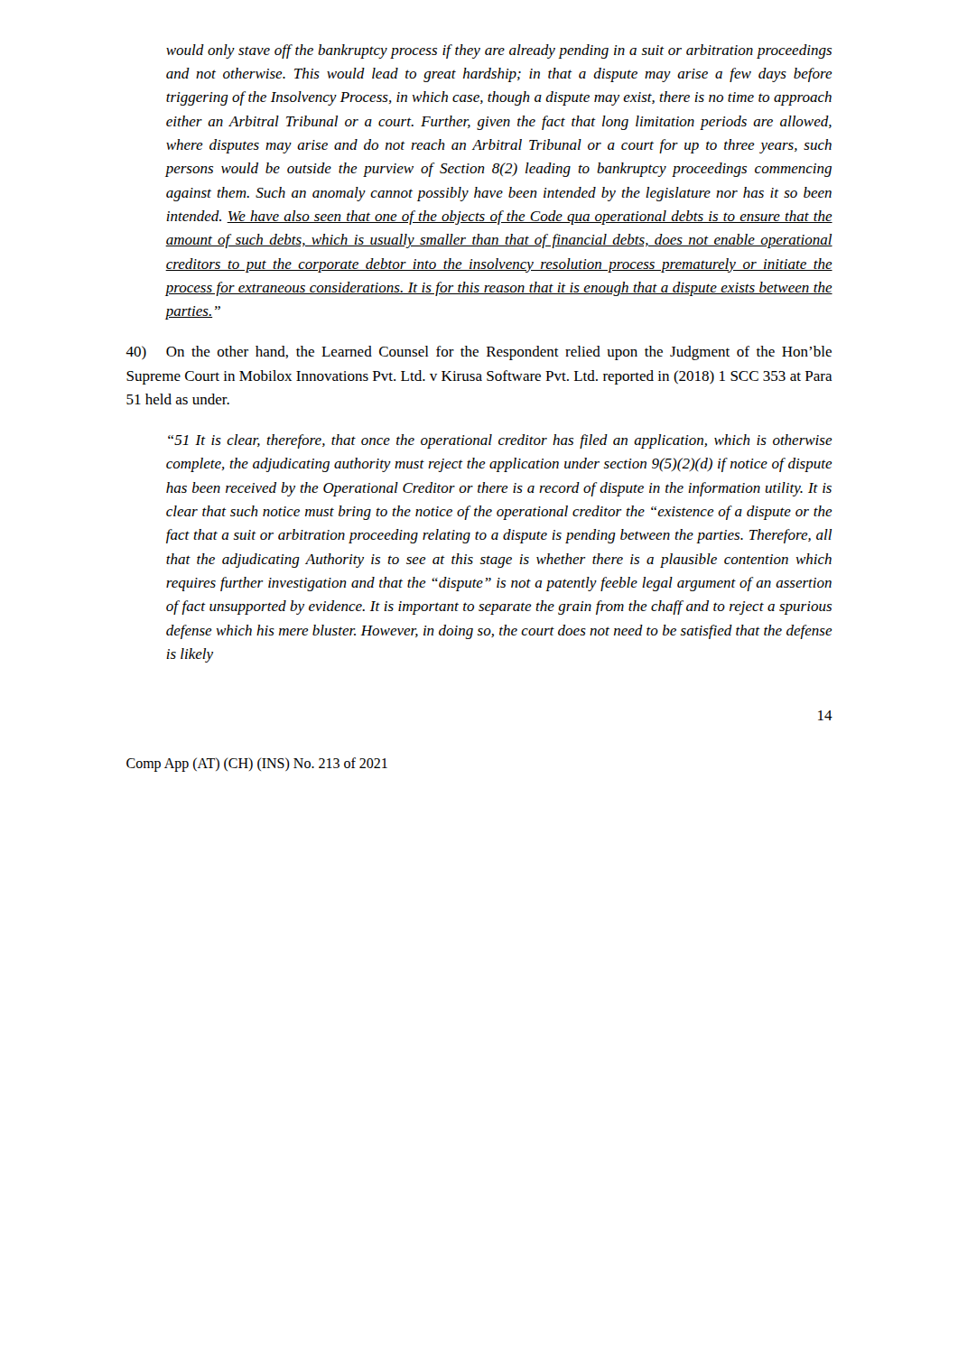would only stave off the bankruptcy process if they are already pending in a suit or arbitration proceedings and not otherwise. This would lead to great hardship; in that a dispute may arise a few days before triggering of the Insolvency Process, in which case, though a dispute may exist, there is no time to approach either an Arbitral Tribunal or a court. Further, given the fact that long limitation periods are allowed, where disputes may arise and do not reach an Arbitral Tribunal or a court for up to three years, such persons would be outside the purview of Section 8(2) leading to bankruptcy proceedings commencing against them. Such an anomaly cannot possibly have been intended by the legislature nor has it so been intended. We have also seen that one of the objects of the Code qua operational debts is to ensure that the amount of such debts, which is usually smaller than that of financial debts, does not enable operational creditors to put the corporate debtor into the insolvency resolution process prematurely or initiate the process for extraneous considerations. It is for this reason that it is enough that a dispute exists between the parties.”
40) On the other hand, the Learned Counsel for the Respondent relied upon the Judgment of the Hon’ble Supreme Court in Mobilox Innovations Pvt. Ltd. v Kirusa Software Pvt. Ltd. reported in (2018) 1 SCC 353 at Para 51 held as under.
“51 It is clear, therefore, that once the operational creditor has filed an application, which is otherwise complete, the adjudicating authority must reject the application under section 9(5)(2)(d) if notice of dispute has been received by the Operational Creditor or there is a record of dispute in the information utility. It is clear that such notice must bring to the notice of the operational creditor the “existence of a dispute or the fact that a suit or arbitration proceeding relating to a dispute is pending between the parties. Therefore, all that the adjudicating Authority is to see at this stage is whether there is a plausible contention which requires further investigation and that the “dispute” is not a patently feeble legal argument of an assertion of fact unsupported by evidence. It is important to separate the grain from the chaff and to reject a spurious defense which his mere bluster. However, in doing so, the court does not need to be satisfied that the defense is likely
14
Comp App (AT) (CH) (INS) No. 213 of 2021